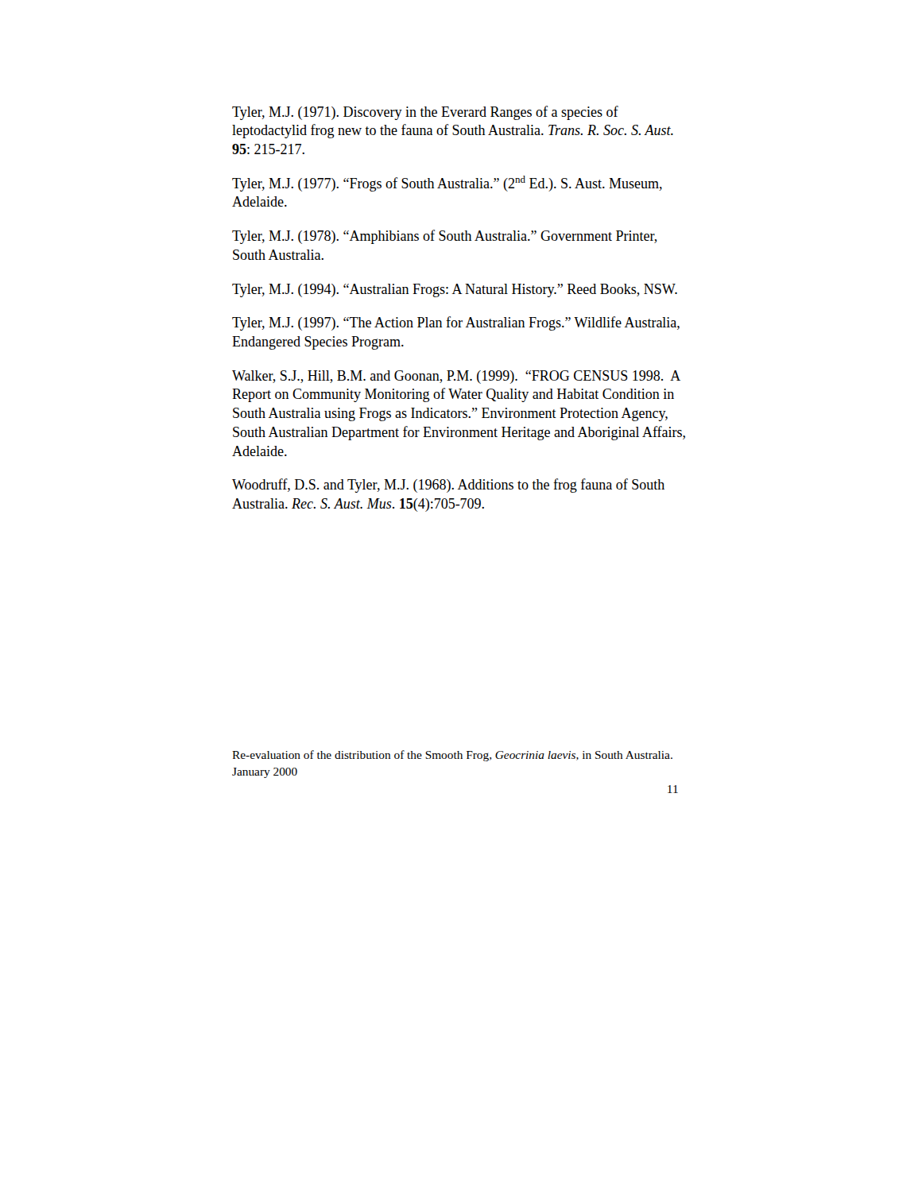Tyler, M.J. (1971). Discovery in the Everard Ranges of a species of leptodactylid frog new to the fauna of South Australia. Trans. R. Soc. S. Aust. 95: 215-217.
Tyler, M.J. (1977). “Frogs of South Australia.” (2nd Ed.). S. Aust. Museum, Adelaide.
Tyler, M.J. (1978). “Amphibians of South Australia.” Government Printer, South Australia.
Tyler, M.J. (1994). “Australian Frogs: A Natural History.” Reed Books, NSW.
Tyler, M.J. (1997). “The Action Plan for Australian Frogs.” Wildlife Australia, Endangered Species Program.
Walker, S.J., Hill, B.M. and Goonan, P.M. (1999). “FROG CENSUS 1998. A Report on Community Monitoring of Water Quality and Habitat Condition in South Australia using Frogs as Indicators.” Environment Protection Agency, South Australian Department for Environment Heritage and Aboriginal Affairs, Adelaide.
Woodruff, D.S. and Tyler, M.J. (1968). Additions to the frog fauna of South Australia. Rec. S. Aust. Mus. 15(4):705-709.
Re-evaluation of the distribution of the Smooth Frog, Geocrinia laevis, in South Australia. January 2000
11